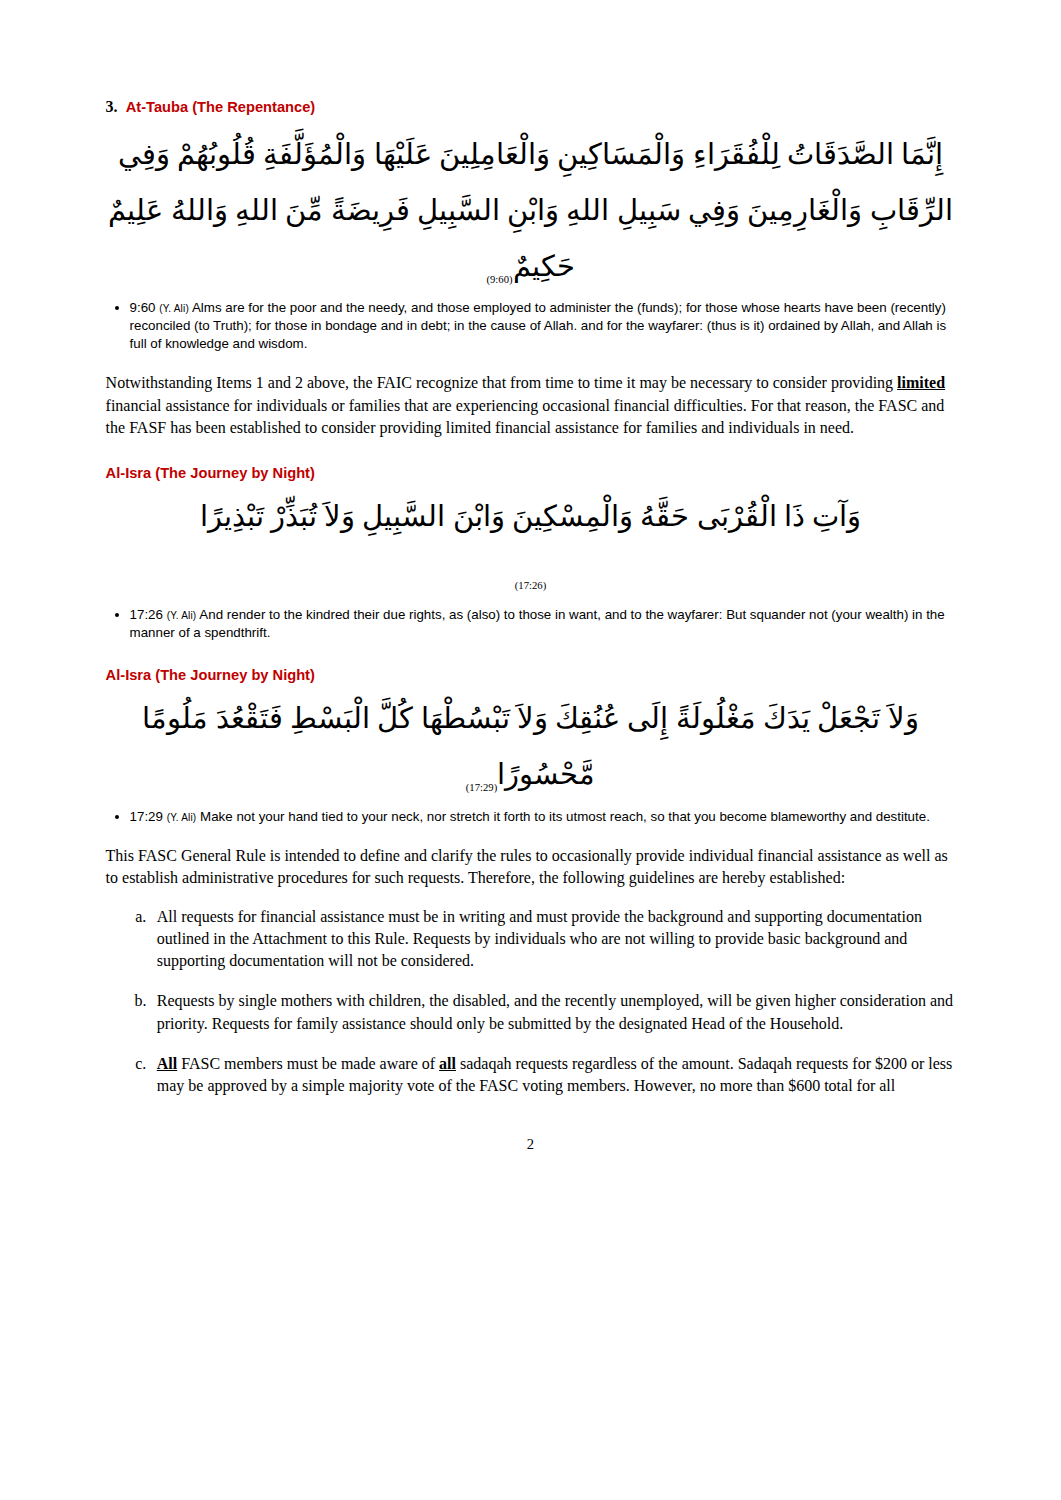3. At-Tauba (The Repentance)
إِنَّمَا الصَّدَقَاتُ لِلْفُقَرَاءِ وَالْمَسَاكِينِ وَالْعَامِلِينَ عَلَيْهَا وَالْمُؤَلَّفَةِ قُلُوبُهُمْ وَفِي الرِّقَابِ وَالْغَارِمِينَ وَفِي سَبِيلِ اللهِ وَابْنِ السَّبِيلِ فَرِيضَةً مِّنَ اللهِ وَاللهُ عَلِيمٌ حَكِيمٌ(9:60)
9:60 (Y. Ali) Alms are for the poor and the needy, and those employed to administer the (funds); for those whose hearts have been (recently) reconciled (to Truth); for those in bondage and in debt; in the cause of Allah. and for the wayfarer: (thus is it) ordained by Allah, and Allah is full of knowledge and wisdom.
Notwithstanding Items 1 and 2 above, the FAIC recognize that from time to time it may be necessary to consider providing limited financial assistance for individuals or families that are experiencing occasional financial difficulties. For that reason, the FASC and the FASF has been established to consider providing limited financial assistance for families and individuals in need.
Al-Isra (The Journey by Night)
وَآتِ ذَا الْقُرْبَى حَقَّهُ وَالْمِسْكِينَ وَابْنَ السَّبِيلِ وَلاَ تُبَذِّرْ تَبْذِيرًا
(17:26)
17:26 (Y. Ali) And render to the kindred their due rights, as (also) to those in want, and to the wayfarer: But squander not (your wealth) in the manner of a spendthrift.
Al-Isra (The Journey by Night)
وَلاَ تَجْعَلْ يَدَكَ مَغْلُولَةً إِلَى عُنُقِكَ وَلاَ تَبْسُطْهَا كُلَّ الْبَسْطِ فَتَقْعُدَ مَلُومًا مَّحْسُورًا(17:29)
17:29 (Y. Ali) Make not your hand tied to your neck, nor stretch it forth to its utmost reach, so that you become blameworthy and destitute.
This FASC General Rule is intended to define and clarify the rules to occasionally provide individual financial assistance as well as to establish administrative procedures for such requests. Therefore, the following guidelines are hereby established:
All requests for financial assistance must be in writing and must provide the background and supporting documentation outlined in the Attachment to this Rule. Requests by individuals who are not willing to provide basic background and supporting documentation will not be considered.
Requests by single mothers with children, the disabled, and the recently unemployed, will be given higher consideration and priority. Requests for family assistance should only be submitted by the designated Head of the Household.
All FASC members must be made aware of all sadaqah requests regardless of the amount. Sadaqah requests for $200 or less may be approved by a simple majority vote of the FASC voting members. However, no more than $600 total for all
2